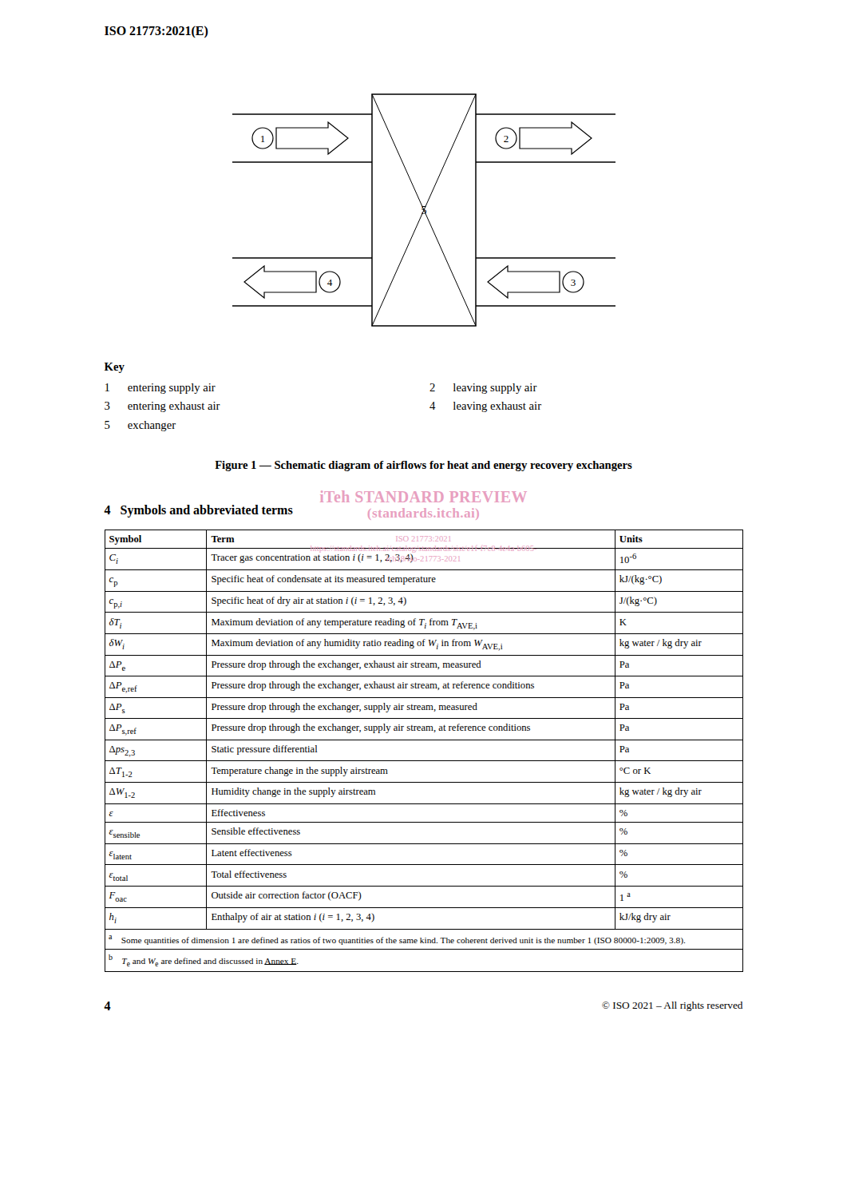ISO 21773:2021(E)
5 1 2 4 3
Key
| 1 | entering supply air | 2 | leaving supply air |
| 3 | entering exhaust air | 4 | leaving exhaust air |
| 5 | exchanger | | |
Figure 1 — Schematic diagram of airflows for heat and energy recovery exchangers
4 Symbols and abbreviated terms
iTeh STANDARD PREVIEW
(standards.itch.ai)
ISO 21773:2021
https://standards.iteh.ai/catalog/standards/sist/e1f-f7c8-4e4a-b605-
ich18/iso-21773-2021
| Symbol | Term | Units |
| --- | --- | --- |
| C i | Tracer gas concentration at station i ( i = 1, 2, 3, 4) | 10 -6 |
| c p | Specific heat of condensate at its measured temperature | kJ/(kg·°C) |
| c p, i | Specific heat of dry air at station i ( i = 1, 2, 3, 4) | J/(kg·°C) |
| δT i | Maximum deviation of any temperature reading of T i from T AVE,i | K |
| δW i | Maximum deviation of any humidity ratio reading of W i in from W AVE,i | kg water / kg dry air |
| Δ P e | Pressure drop through the exchanger, exhaust air stream, measured | Pa |
| Δ P e,ref | Pressure drop through the exchanger, exhaust air stream, at reference conditions | Pa |
| Δ P s | Pressure drop through the exchanger, supply air stream, measured | Pa |
| Δ P s,ref | Pressure drop through the exchanger, supply air stream, at reference conditions | Pa |
| Δ ps 2,3 | Static pressure differential | Pa |
| Δ T 1-2 | Temperature change in the supply airstream | °C or K |
| Δ W 1-2 | Humidity change in the supply airstream | kg water / kg dry air |
| ε | Effectiveness | % |
| ε sensible | Sensible effectiveness | % |
| ε latent | Latent effectiveness | % |
| ε total | Total effectiveness | % |
| F oac | Outside air correction factor (OACF) | 1 a |
| h i | Enthalpy of air at station i ( i = 1, 2, 3, 4) | kJ/kg dry air |
| a Some quantities of dimension 1 are defined as ratios of two quantities of the same kind. The coherent derived unit is the number 1 (ISO 80000-1:2009, 3.8). |
| b T e and W e are defined and discussed in Annex E . |
4
© ISO 2021 – All rights reserved